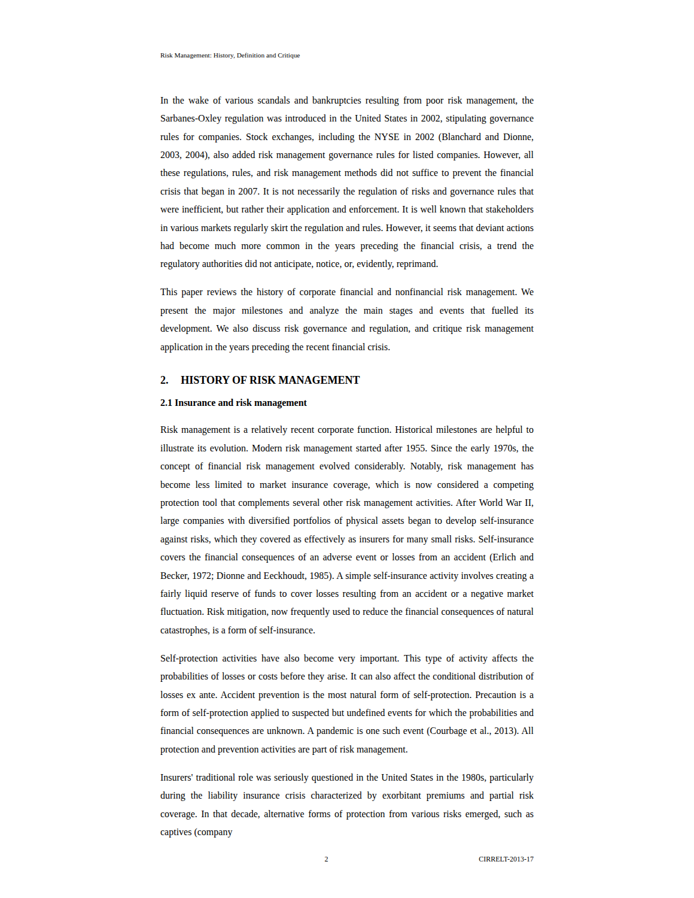Risk Management: History, Definition and Critique
In the wake of various scandals and bankruptcies resulting from poor risk management, the Sarbanes-Oxley regulation was introduced in the United States in 2002, stipulating governance rules for companies. Stock exchanges, including the NYSE in 2002 (Blanchard and Dionne, 2003, 2004), also added risk management governance rules for listed companies. However, all these regulations, rules, and risk management methods did not suffice to prevent the financial crisis that began in 2007. It is not necessarily the regulation of risks and governance rules that were inefficient, but rather their application and enforcement. It is well known that stakeholders in various markets regularly skirt the regulation and rules. However, it seems that deviant actions had become much more common in the years preceding the financial crisis, a trend the regulatory authorities did not anticipate, notice, or, evidently, reprimand.
This paper reviews the history of corporate financial and nonfinancial risk management. We present the major milestones and analyze the main stages and events that fuelled its development. We also discuss risk governance and regulation, and critique risk management application in the years preceding the recent financial crisis.
2. HISTORY OF RISK MANAGEMENT
2.1 Insurance and risk management
Risk management is a relatively recent corporate function. Historical milestones are helpful to illustrate its evolution. Modern risk management started after 1955. Since the early 1970s, the concept of financial risk management evolved considerably. Notably, risk management has become less limited to market insurance coverage, which is now considered a competing protection tool that complements several other risk management activities. After World War II, large companies with diversified portfolios of physical assets began to develop self-insurance against risks, which they covered as effectively as insurers for many small risks. Self-insurance covers the financial consequences of an adverse event or losses from an accident (Erlich and Becker, 1972; Dionne and Eeckhoudt, 1985). A simple self-insurance activity involves creating a fairly liquid reserve of funds to cover losses resulting from an accident or a negative market fluctuation. Risk mitigation, now frequently used to reduce the financial consequences of natural catastrophes, is a form of self-insurance.
Self-protection activities have also become very important. This type of activity affects the probabilities of losses or costs before they arise. It can also affect the conditional distribution of losses ex ante. Accident prevention is the most natural form of self-protection. Precaution is a form of self-protection applied to suspected but undefined events for which the probabilities and financial consequences are unknown. A pandemic is one such event (Courbage et al., 2013). All protection and prevention activities are part of risk management.
Insurers' traditional role was seriously questioned in the United States in the 1980s, particularly during the liability insurance crisis characterized by exorbitant premiums and partial risk coverage. In that decade, alternative forms of protection from various risks emerged, such as captives (company
2 CIRRELT-2013-17